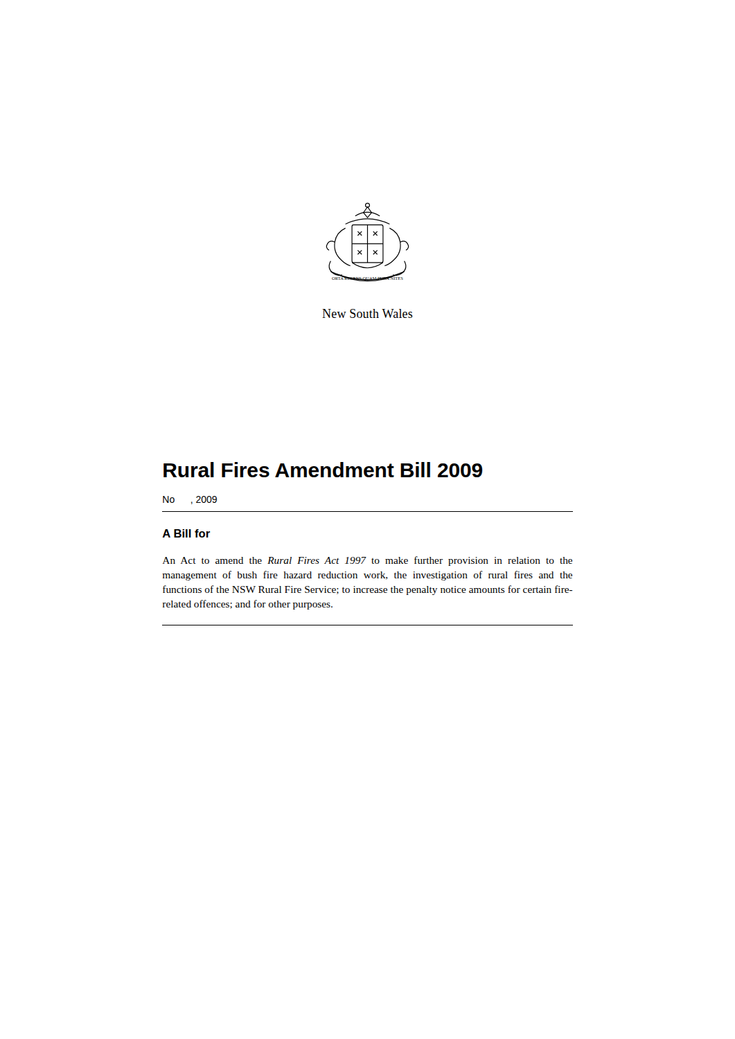New South Wales
Rural Fires Amendment Bill 2009
No, 2009
A Bill for
An Act to amend the Rural Fires Act 1997 to make further provision in relation to the management of bush fire hazard reduction work, the investigation of rural fires and the functions of the NSW Rural Fire Service; to increase the penalty notice amounts for certain fire-related offences; and for other purposes.